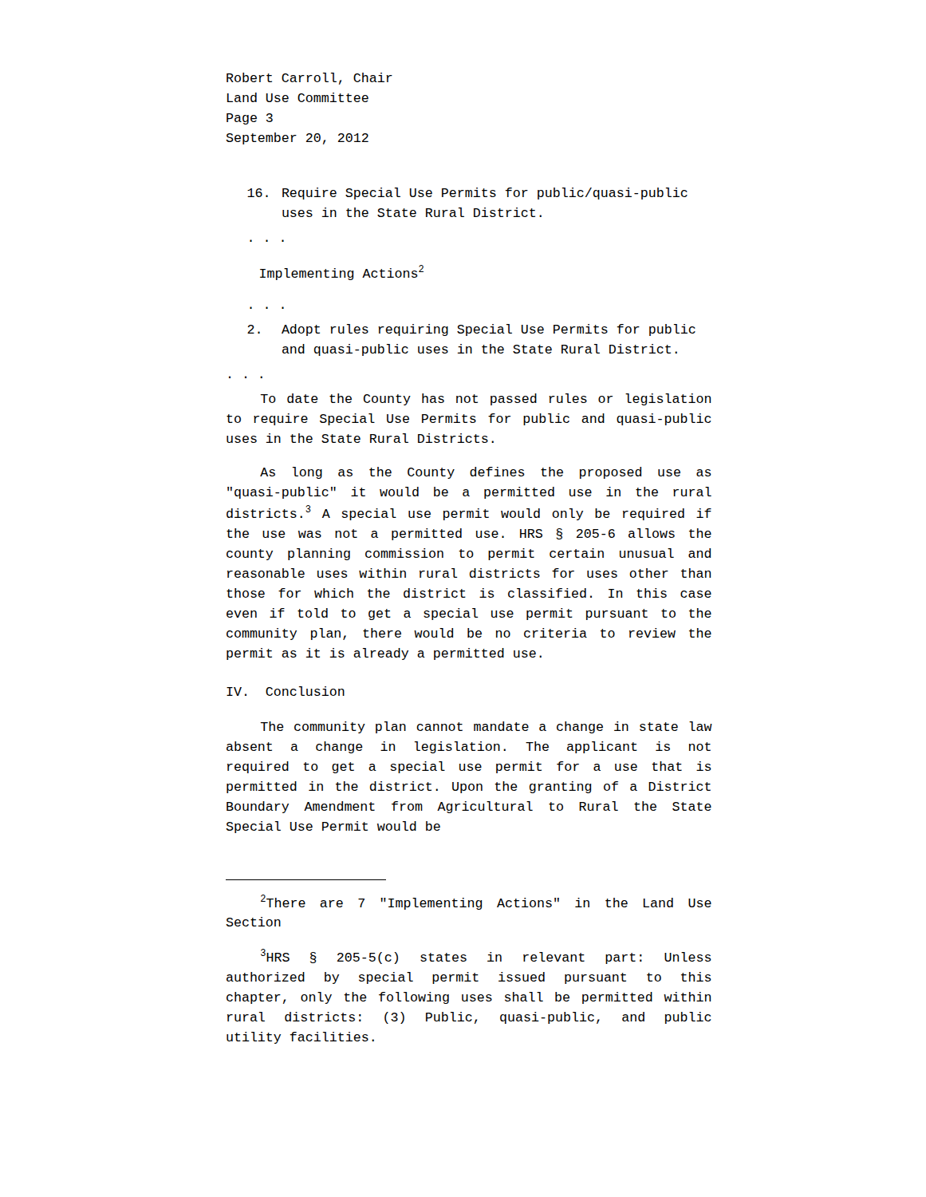Robert Carroll, Chair
Land Use Committee
Page 3
September 20, 2012
16.
Require Special Use Permits for public/quasi-public uses in the State Rural District.
. . .
Implementing Actions2
. . .
2.
Adopt rules requiring Special Use Permits for public and quasi-public uses in the State Rural District.
. . .
To date the County has not passed rules or legislation to require Special Use Permits for public and quasi-public uses in the State Rural Districts.
As long as the County defines the proposed use as "quasi-public" it would be a permitted use in the rural districts.3 A special use permit would only be required if the use was not a permitted use. HRS § 205-6 allows the county planning commission to permit certain unusual and reasonable uses within rural districts for uses other than those for which the district is classified. In this case even if told to get a special use permit pursuant to the community plan, there would be no criteria to review the permit as it is already a permitted use.
IV. Conclusion
The community plan cannot mandate a change in state law absent a change in legislation. The applicant is not required to get a special use permit for a use that is permitted in the district. Upon the granting of a District Boundary Amendment from Agricultural to Rural the State Special Use Permit would be
2 There are 7 "Implementing Actions" in the Land Use Section
3 HRS § 205-5(c) states in relevant part: Unless authorized by special permit issued pursuant to this chapter, only the following uses shall be permitted within rural districts: (3) Public, quasi-public, and public utility facilities.